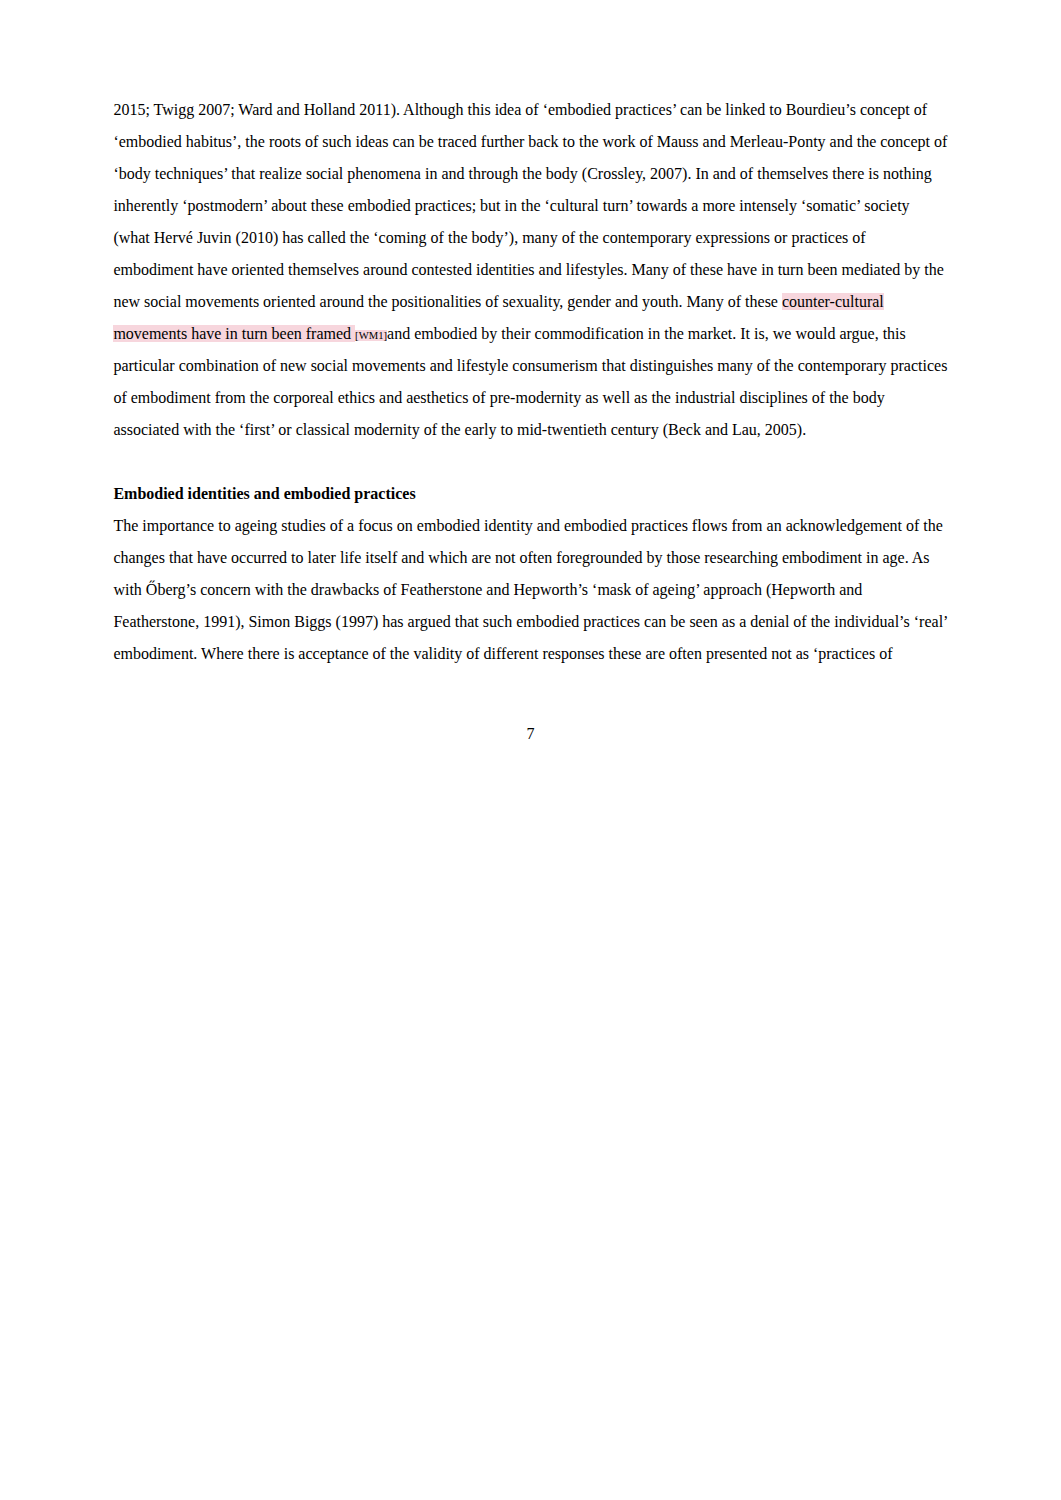2015; Twigg 2007; Ward and Holland 2011). Although this idea of ‘embodied practices’ can be linked to Bourdieu’s concept of ‘embodied habitus’, the roots of such ideas can be traced further back to the work of Mauss and Merleau-Ponty and the concept of ‘body techniques’ that realize social phenomena in and through the body (Crossley, 2007). In and of themselves there is nothing inherently ‘postmodern’ about these embodied practices; but in the ‘cultural turn’ towards a more intensely ‘somatic’ society (what Hervé Juvin (2010) has called the ‘coming of the body’), many of the contemporary expressions or practices of embodiment have oriented themselves around contested identities and lifestyles. Many of these have in turn been mediated by the new social movements oriented around the positionalities of sexuality, gender and youth. Many of these counter-cultural movements have in turn been framed [WM1] and embodied by their commodification in the market. It is, we would argue, this particular combination of new social movements and lifestyle consumerism that distinguishes many of the contemporary practices of embodiment from the corporeal ethics and aesthetics of pre-modernity as well as the industrial disciplines of the body associated with the ‘first’ or classical modernity of the early to mid-twentieth century (Beck and Lau, 2005).
Embodied identities and embodied practices
The importance to ageing studies of a focus on embodied identity and embodied practices flows from an acknowledgement of the changes that have occurred to later life itself and which are not often foregrounded by those researching embodiment in age. As with Őberg’s concern with the drawbacks of Featherstone and Hepworth’s ‘mask of ageing’ approach (Hepworth and Featherstone, 1991), Simon Biggs (1997) has argued that such embodied practices can be seen as a denial of the individual’s ‘real’ embodiment. Where there is acceptance of the validity of different responses these are often presented not as ‘practices of
7